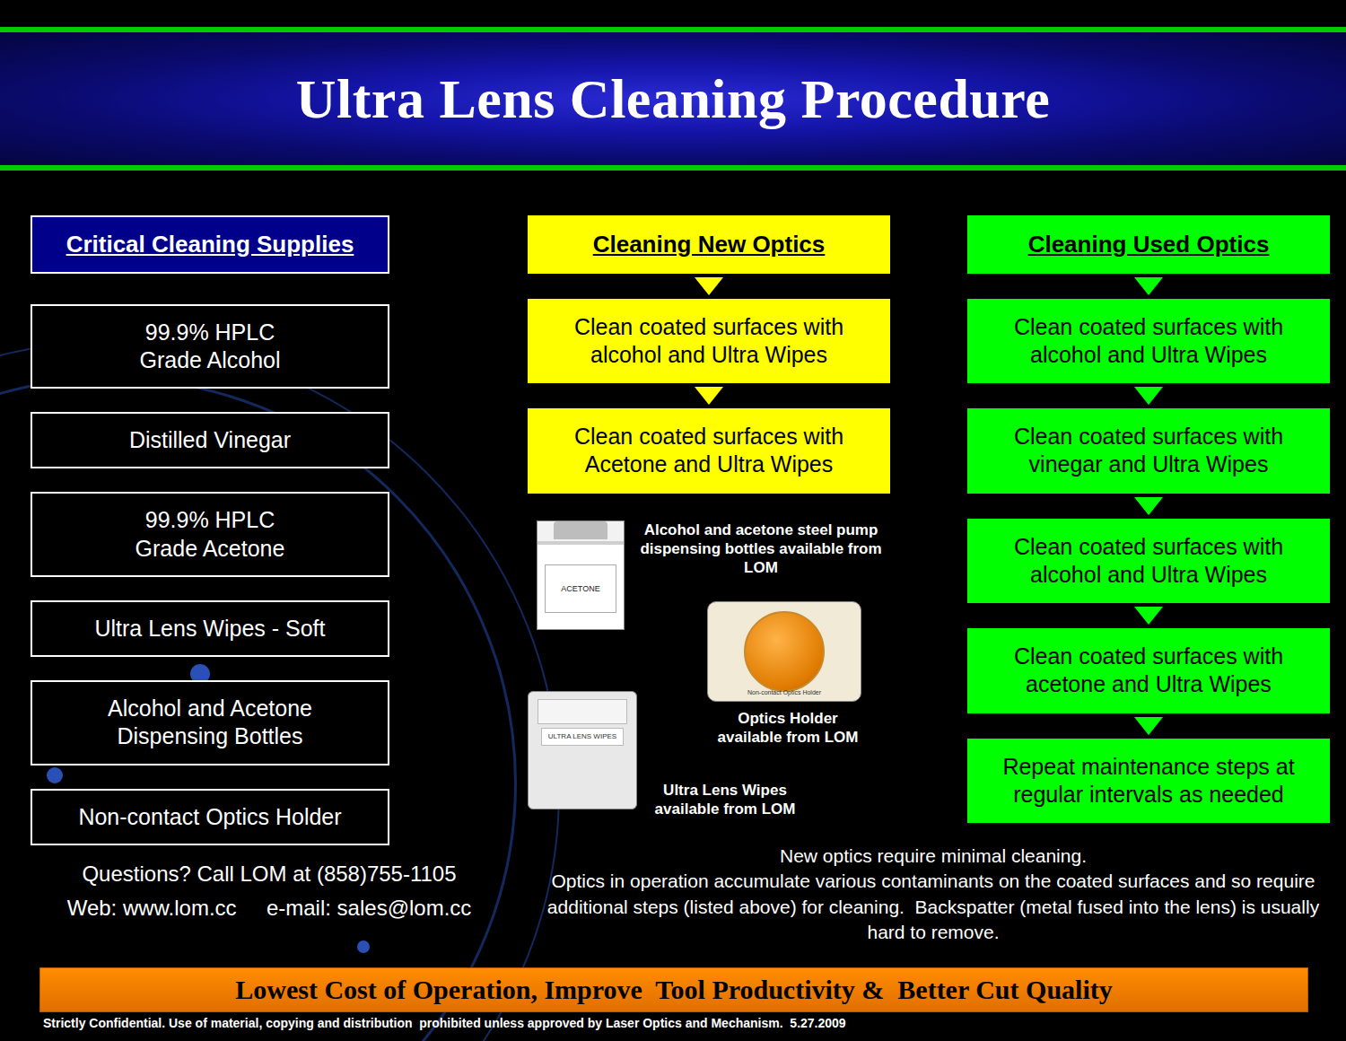Ultra Lens Cleaning Procedure
Critical Cleaning Supplies
99.9% HPLC
Grade Alcohol
Distilled Vinegar
99.9% HPLC
Grade Acetone
Ultra Lens Wipes - Soft
Alcohol and Acetone
Dispensing Bottles
Non-contact Optics Holder
Cleaning New Optics
Clean coated surfaces with alcohol and Ultra Wipes
Clean coated surfaces with Acetone and Ultra Wipes
ACETONE
ULTRA LENS WIPES
Non-contact Optics Holder
Alcohol and acetone steel pump dispensing bottles available from LOM
Optics Holder
available from LOM
Ultra Lens Wipes
available from LOM
Cleaning Used Optics
Clean coated surfaces with alcohol and Ultra Wipes
Clean coated surfaces with vinegar and Ultra Wipes
Clean coated surfaces with alcohol and Ultra Wipes
Clean coated surfaces with acetone and Ultra Wipes
Repeat maintenance steps at regular intervals as needed
Questions? Call LOM at (858)755-1105
Web: www.lom.cc e-mail: sales@lom.cc
New optics require minimal cleaning.
Optics in operation accumulate various contaminants on the coated surfaces and so require additional steps (listed above) for cleaning. Backspatter (metal fused into the lens) is usually hard to remove.
Lowest Cost of Operation, Improve Tool Productivity & Better Cut Quality
Strictly Confidential. Use of material, copying and distribution prohibited unless approved by Laser Optics and Mechanism. 5.27.2009